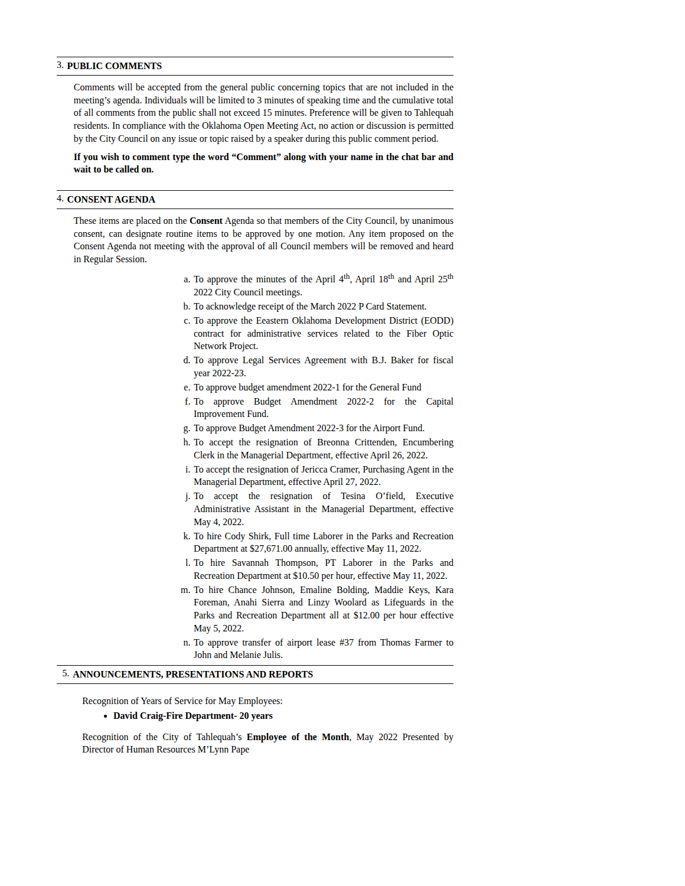3. Public Comments
Comments will be accepted from the general public concerning topics that are not included in the meeting’s agenda. Individuals will be limited to 3 minutes of speaking time and the cumulative total of all comments from the public shall not exceed 15 minutes. Preference will be given to Tahlequah residents. In compliance with the Oklahoma Open Meeting Act, no action or discussion is permitted by the City Council on any issue or topic raised by a speaker during this public comment period.
If you wish to comment type the word “Comment” along with your name in the chat bar and wait to be called on.
4. Consent Agenda
These items are placed on the Consent Agenda so that members of the City Council, by unanimous consent, can designate routine items to be approved by one motion. Any item proposed on the Consent Agenda not meeting with the approval of all Council members will be removed and heard in Regular Session.
To approve the minutes of the April 4th, April 18th and April 25th 2022 City Council meetings.
To acknowledge receipt of the March 2022 P Card Statement.
To approve the Eeastern Oklahoma Development District (EODD) contract for administrative services related to the Fiber Optic Network Project.
To approve Legal Services Agreement with B.J. Baker for fiscal year 2022-23.
To approve budget amendment 2022-1 for the General Fund
To approve Budget Amendment 2022-2 for the Capital Improvement Fund.
To approve Budget Amendment 2022-3 for the Airport Fund.
To accept the resignation of Breonna Crittenden, Encumbering Clerk in the Managerial Department, effective April 26, 2022.
To accept the resignation of Jericca Cramer, Purchasing Agent in the Managerial Department, effective April 27, 2022.
To accept the resignation of Tesina O’field, Executive Administrative Assistant in the Managerial Department, effective May 4, 2022.
To hire Cody Shirk, Full time Laborer in the Parks and Recreation Department at $27,671.00 annually, effective May 11, 2022.
To hire Savannah Thompson, PT Laborer in the Parks and Recreation Department at $10.50 per hour, effective May 11, 2022.
To hire Chance Johnson, Emaline Bolding, Maddie Keys, Kara Foreman, Anahi Sierra and Linzy Woolard as Lifeguards in the Parks and Recreation Department all at $12.00 per hour effective May 5, 2022.
To approve transfer of airport lease #37 from Thomas Farmer to John and Melanie Julis.
5. Announcements, Presentations and Reports
Recognition of Years of Service for May Employees:
David Craig-Fire Department- 20 years
Recognition of the City of Tahlequah’s Employee of the Month, May 2022 Presented by Director of Human Resources M’Lynn Pape